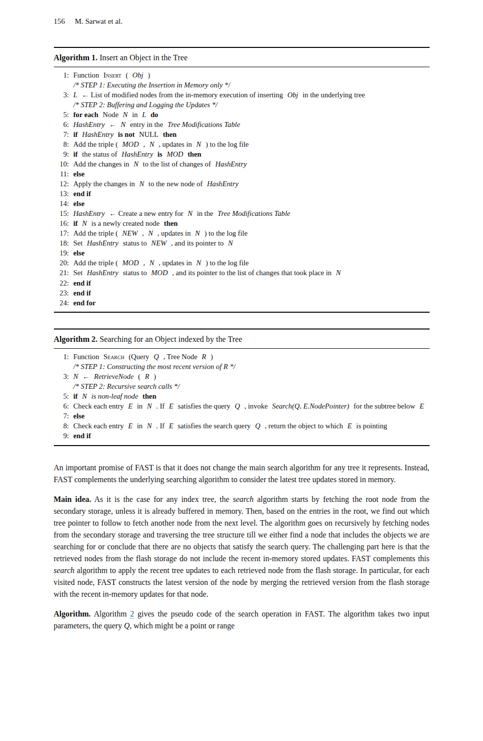156 M. Sarwat et al.
Algorithm 1. Insert an Object in the Tree
Function Insert(Obj)
/* STEP 1: Executing the Insertion in Memory only */
L ← List of modified nodes from the in-memory execution of inserting Obj in the underlying tree
/* STEP 2: Buffering and Logging the Updates */
for each Node N in L do
HashEntry ← N entry in the Tree Modifications Table
if HashEntry is not NULL then
Add the triple (MOD, N, updates in N) to the log file
if the status of HashEntry is MOD then
Add the changes in N to the list of changes of HashEntry
else
Apply the changes in N to the new node of HashEntry
end if
else
HashEntry ← Create a new entry for N in the Tree Modifications Table
if N is a newly created node then
Add the triple (NEW, N, updates in N) to the log file
Set HashEntry status to NEW, and its pointer to N
else
Add the triple (MOD, N, updates in N) to the log file
Set HashEntry status to MOD, and its pointer to the list of changes that took place in N
end if
end if
end for
Algorithm 2. Searching for an Object indexed by the Tree
Function Search(Query Q, Tree Node R)
/* STEP 1: Constructing the most recent version of R */
N ← RetrieveNode(R)
/* STEP 2: Recursive search calls */
if N is non-leaf node then
Check each entry E in N. If E satisfies the query Q, invoke Search(Q, E.NodePointer) for the subtree below E
else
Check each entry E in N. If E satisfies the search query Q, return the object to which E is pointing
end if
An important promise of FAST is that it does not change the main search algorithm for any tree it represents. Instead, FAST complements the underlying searching algorithm to consider the latest tree updates stored in memory.
Main idea. As it is the case for any index tree, the search algorithm starts by fetching the root node from the secondary storage, unless it is already buffered in memory. Then, based on the entries in the root, we find out which tree pointer to follow to fetch another node from the next level. The algorithm goes on recursively by fetching nodes from the secondary storage and traversing the tree structure till we either find a node that includes the objects we are searching for or conclude that there are no objects that satisfy the search query. The challenging part here is that the retrieved nodes from the flash storage do not include the recent in-memory stored updates. FAST complements this search algorithm to apply the recent tree updates to each retrieved node from the flash storage. In particular, for each visited node, FAST constructs the latest version of the node by merging the retrieved version from the flash storage with the recent in-memory updates for that node.
Algorithm. Algorithm 2 gives the pseudo code of the search operation in FAST. The algorithm takes two input parameters, the query Q, which might be a point or range